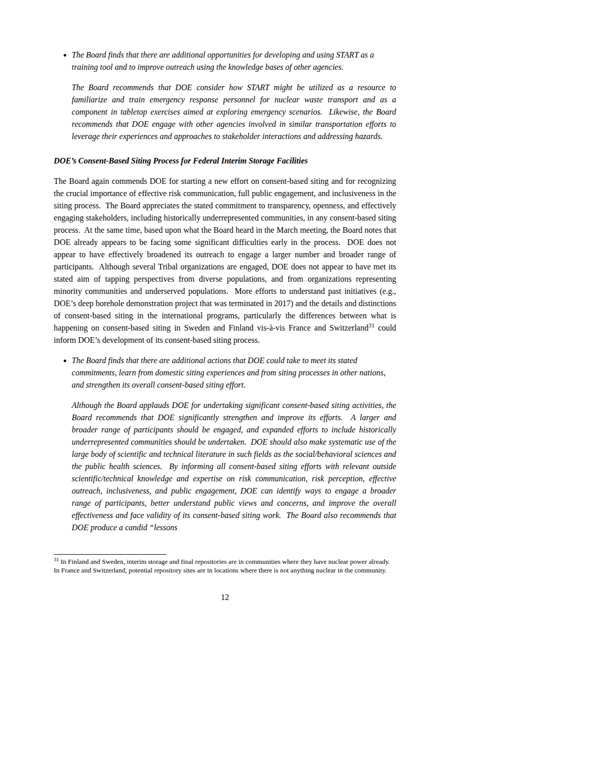The Board finds that there are additional opportunities for developing and using START as a training tool and to improve outreach using the knowledge bases of other agencies.
The Board recommends that DOE consider how START might be utilized as a resource to familiarize and train emergency response personnel for nuclear waste transport and as a component in tabletop exercises aimed at exploring emergency scenarios. Likewise, the Board recommends that DOE engage with other agencies involved in similar transportation efforts to leverage their experiences and approaches to stakeholder interactions and addressing hazards.
DOE’s Consent-Based Siting Process for Federal Interim Storage Facilities
The Board again commends DOE for starting a new effort on consent-based siting and for recognizing the crucial importance of effective risk communication, full public engagement, and inclusiveness in the siting process. The Board appreciates the stated commitment to transparency, openness, and effectively engaging stakeholders, including historically underrepresented communities, in any consent-based siting process. At the same time, based upon what the Board heard in the March meeting, the Board notes that DOE already appears to be facing some significant difficulties early in the process. DOE does not appear to have effectively broadened its outreach to engage a larger number and broader range of participants. Although several Tribal organizations are engaged, DOE does not appear to have met its stated aim of tapping perspectives from diverse populations, and from organizations representing minority communities and underserved populations. More efforts to understand past initiatives (e.g., DOE’s deep borehole demonstration project that was terminated in 2017) and the details and distinctions of consent-based siting in the international programs, particularly the differences between what is happening on consent-based siting in Sweden and Finland vis-à-vis France and Switzerland31 could inform DOE’s development of its consent-based siting process.
The Board finds that there are additional actions that DOE could take to meet its stated commitments, learn from domestic siting experiences and from siting processes in other nations, and strengthen its overall consent-based siting effort.
Although the Board applauds DOE for undertaking significant consent-based siting activities, the Board recommends that DOE significantly strengthen and improve its efforts. A larger and broader range of participants should be engaged, and expanded efforts to include historically underrepresented communities should be undertaken. DOE should also make systematic use of the large body of scientific and technical literature in such fields as the social/behavioral sciences and the public health sciences. By informing all consent-based siting efforts with relevant outside scientific/technical knowledge and expertise on risk communication, risk perception, effective outreach, inclusiveness, and public engagement, DOE can identify ways to engage a broader range of participants, better understand public views and concerns, and improve the overall effectiveness and face validity of its consent-based siting work. The Board also recommends that DOE produce a candid “lessons
31 In Finland and Sweden, interim storage and final repositories are in communities where they have nuclear power already. In France and Switzerland, potential repository sites are in locations where there is not anything nuclear in the community.
12